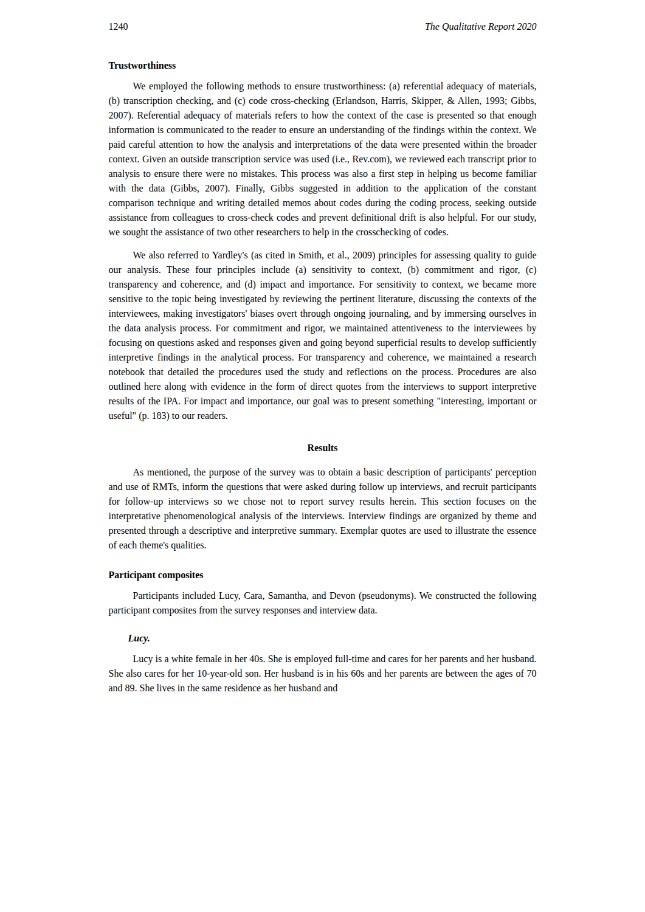1240 The Qualitative Report 2020
Trustworthiness
We employed the following methods to ensure trustworthiness: (a) referential adequacy of materials, (b) transcription checking, and (c) code cross-checking (Erlandson, Harris, Skipper, & Allen, 1993; Gibbs, 2007). Referential adequacy of materials refers to how the context of the case is presented so that enough information is communicated to the reader to ensure an understanding of the findings within the context. We paid careful attention to how the analysis and interpretations of the data were presented within the broader context. Given an outside transcription service was used (i.e., Rev.com), we reviewed each transcript prior to analysis to ensure there were no mistakes. This process was also a first step in helping us become familiar with the data (Gibbs, 2007). Finally, Gibbs suggested in addition to the application of the constant comparison technique and writing detailed memos about codes during the coding process, seeking outside assistance from colleagues to cross-check codes and prevent definitional drift is also helpful. For our study, we sought the assistance of two other researchers to help in the crosschecking of codes.
We also referred to Yardley's (as cited in Smith, et al., 2009) principles for assessing quality to guide our analysis. These four principles include (a) sensitivity to context, (b) commitment and rigor, (c) transparency and coherence, and (d) impact and importance. For sensitivity to context, we became more sensitive to the topic being investigated by reviewing the pertinent literature, discussing the contexts of the interviewees, making investigators' biases overt through ongoing journaling, and by immersing ourselves in the data analysis process. For commitment and rigor, we maintained attentiveness to the interviewees by focusing on questions asked and responses given and going beyond superficial results to develop sufficiently interpretive findings in the analytical process. For transparency and coherence, we maintained a research notebook that detailed the procedures used the study and reflections on the process. Procedures are also outlined here along with evidence in the form of direct quotes from the interviews to support interpretive results of the IPA. For impact and importance, our goal was to present something "interesting, important or useful" (p. 183) to our readers.
Results
As mentioned, the purpose of the survey was to obtain a basic description of participants' perception and use of RMTs, inform the questions that were asked during follow up interviews, and recruit participants for follow-up interviews so we chose not to report survey results herein. This section focuses on the interpretative phenomenological analysis of the interviews. Interview findings are organized by theme and presented through a descriptive and interpretive summary. Exemplar quotes are used to illustrate the essence of each theme's qualities.
Participant composites
Participants included Lucy, Cara, Samantha, and Devon (pseudonyms). We constructed the following participant composites from the survey responses and interview data.
Lucy.
Lucy is a white female in her 40s. She is employed full-time and cares for her parents and her husband. She also cares for her 10-year-old son. Her husband is in his 60s and her parents are between the ages of 70 and 89. She lives in the same residence as her husband and